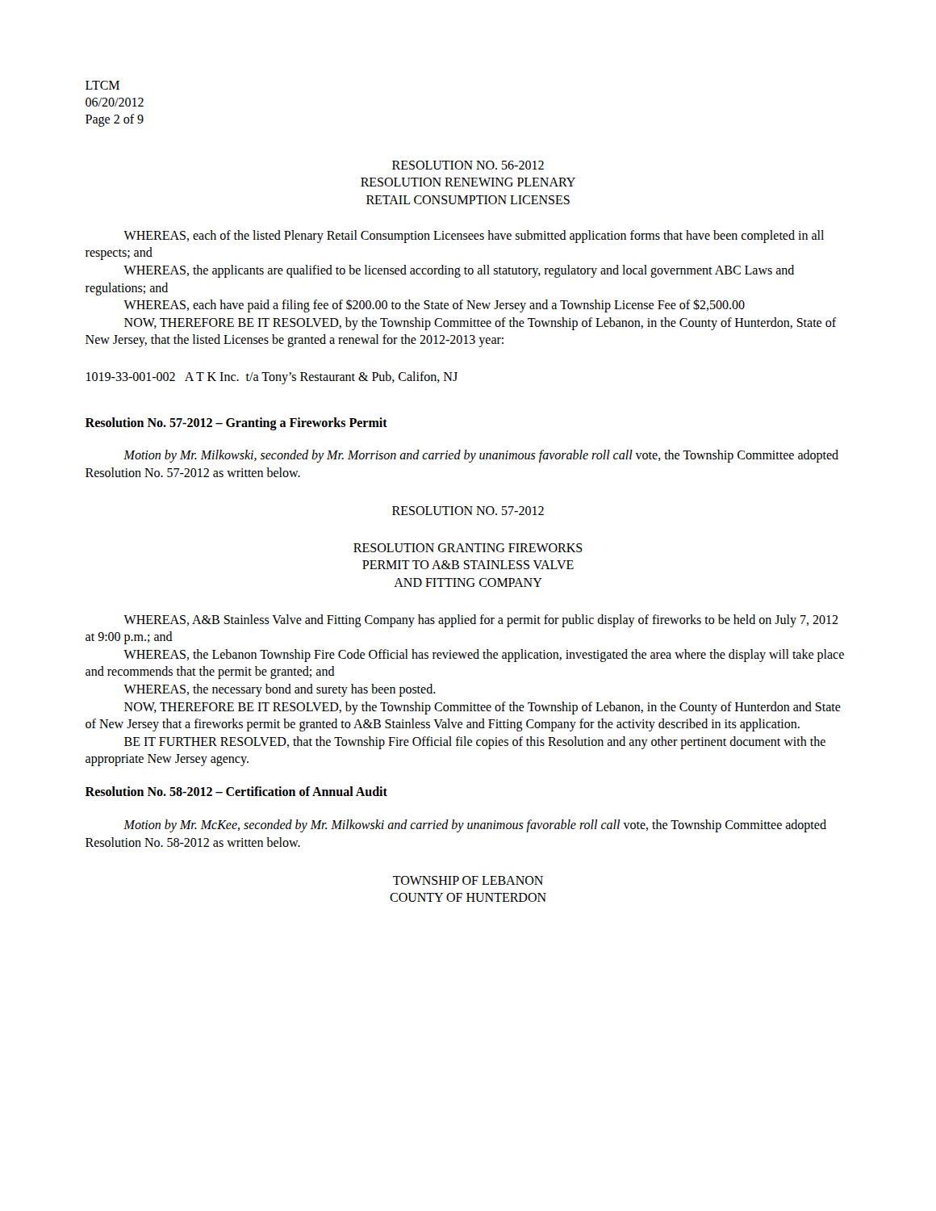LTCM
06/20/2012
Page 2 of 9
RESOLUTION NO. 56-2012
RESOLUTION RENEWING PLENARY
RETAIL CONSUMPTION LICENSES
WHEREAS, each of the listed Plenary Retail Consumption Licensees have submitted application forms that have been completed in all respects; and
WHEREAS, the applicants are qualified to be licensed according to all statutory, regulatory and local government ABC Laws and regulations; and
WHEREAS, each have paid a filing fee of $200.00 to the State of New Jersey and a Township License Fee of $2,500.00
NOW, THEREFORE BE IT RESOLVED, by the Township Committee of the Township of Lebanon, in the County of Hunterdon, State of New Jersey, that the listed Licenses be granted a renewal for the 2012-2013 year:
1019-33-001-002 A T K Inc. t/a Tony’s Restaurant & Pub, Califon, NJ
Resolution No. 57-2012 – Granting a Fireworks Permit
Motion by Mr. Milkowski, seconded by Mr. Morrison and carried by unanimous favorable roll call vote, the Township Committee adopted Resolution No. 57-2012 as written below.
RESOLUTION NO. 57-2012
RESOLUTION GRANTING FIREWORKS
PERMIT TO A&B STAINLESS VALVE
AND FITTING COMPANY
WHEREAS, A&B Stainless Valve and Fitting Company has applied for a permit for public display of fireworks to be held on July 7, 2012 at 9:00 p.m.; and
WHEREAS, the Lebanon Township Fire Code Official has reviewed the application, investigated the area where the display will take place and recommends that the permit be granted; and
WHEREAS, the necessary bond and surety has been posted.
NOW, THEREFORE BE IT RESOLVED, by the Township Committee of the Township of Lebanon, in the County of Hunterdon and State of New Jersey that a fireworks permit be granted to A&B Stainless Valve and Fitting Company for the activity described in its application.
BE IT FURTHER RESOLVED, that the Township Fire Official file copies of this Resolution and any other pertinent document with the appropriate New Jersey agency.
Resolution No. 58-2012 – Certification of Annual Audit
Motion by Mr. McKee, seconded by Mr. Milkowski and carried by unanimous favorable roll call vote, the Township Committee adopted Resolution No. 58-2012 as written below.
TOWNSHIP OF LEBANON
COUNTY OF HUNTERDON